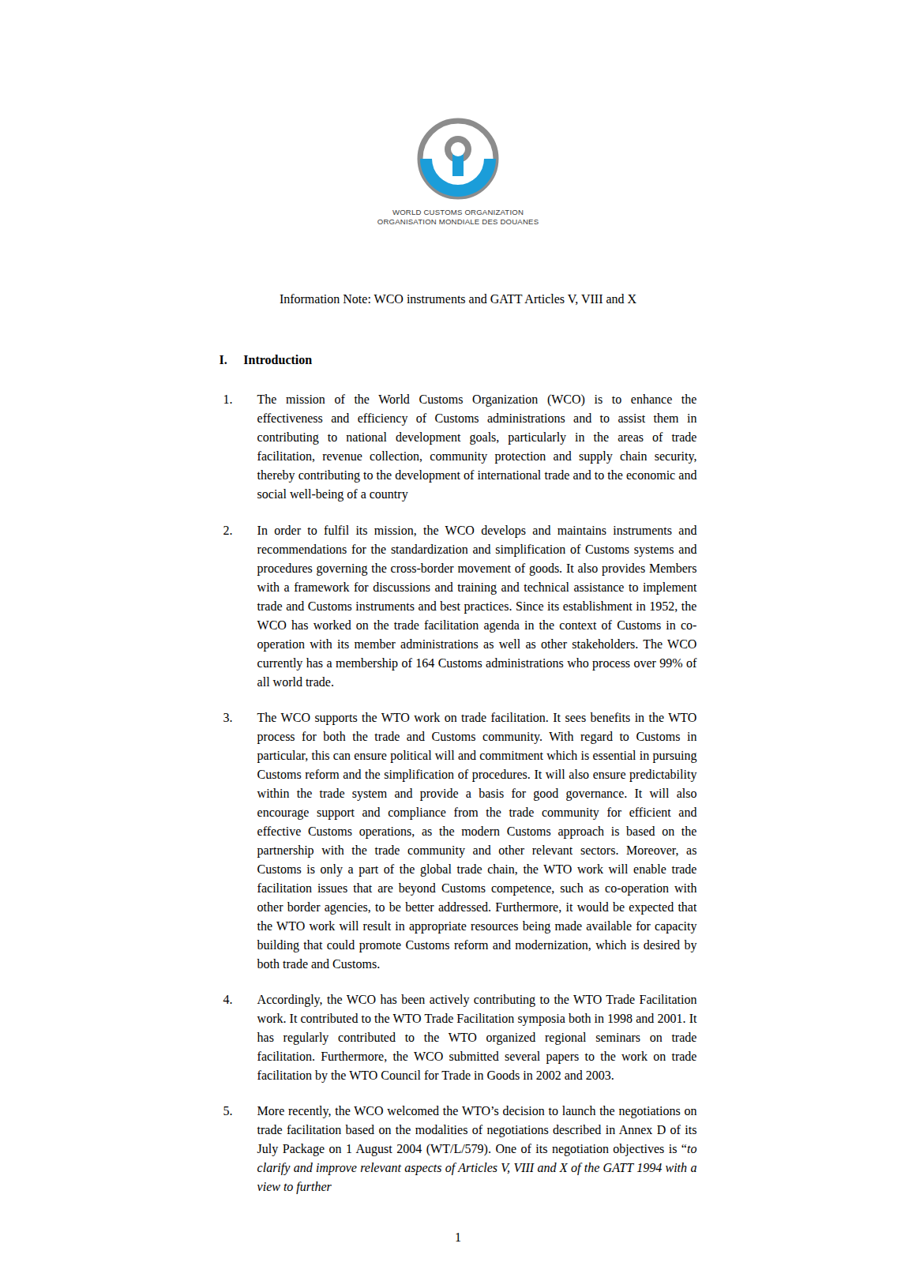WORLD CUSTOMS ORGANIZATION
ORGANISATION MONDIALE DES DOUANES
Information Note: WCO instruments and GATT Articles V, VIII and X
I. Introduction
1. The mission of the World Customs Organization (WCO) is to enhance the effectiveness and efficiency of Customs administrations and to assist them in contributing to national development goals, particularly in the areas of trade facilitation, revenue collection, community protection and supply chain security, thereby contributing to the development of international trade and to the economic and social well-being of a country
2. In order to fulfil its mission, the WCO develops and maintains instruments and recommendations for the standardization and simplification of Customs systems and procedures governing the cross-border movement of goods. It also provides Members with a framework for discussions and training and technical assistance to implement trade and Customs instruments and best practices. Since its establishment in 1952, the WCO has worked on the trade facilitation agenda in the context of Customs in co-operation with its member administrations as well as other stakeholders. The WCO currently has a membership of 164 Customs administrations who process over 99% of all world trade.
3. The WCO supports the WTO work on trade facilitation. It sees benefits in the WTO process for both the trade and Customs community. With regard to Customs in particular, this can ensure political will and commitment which is essential in pursuing Customs reform and the simplification of procedures. It will also ensure predictability within the trade system and provide a basis for good governance. It will also encourage support and compliance from the trade community for efficient and effective Customs operations, as the modern Customs approach is based on the partnership with the trade community and other relevant sectors. Moreover, as Customs is only a part of the global trade chain, the WTO work will enable trade facilitation issues that are beyond Customs competence, such as co-operation with other border agencies, to be better addressed. Furthermore, it would be expected that the WTO work will result in appropriate resources being made available for capacity building that could promote Customs reform and modernization, which is desired by both trade and Customs.
4. Accordingly, the WCO has been actively contributing to the WTO Trade Facilitation work. It contributed to the WTO Trade Facilitation symposia both in 1998 and 2001. It has regularly contributed to the WTO organized regional seminars on trade facilitation. Furthermore, the WCO submitted several papers to the work on trade facilitation by the WTO Council for Trade in Goods in 2002 and 2003.
5. More recently, the WCO welcomed the WTO’s decision to launch the negotiations on trade facilitation based on the modalities of negotiations described in Annex D of its July Package on 1 August 2004 (WT/L/579). One of its negotiation objectives is “to clarify and improve relevant aspects of Articles V, VIII and X of the GATT 1994 with a view to further
1